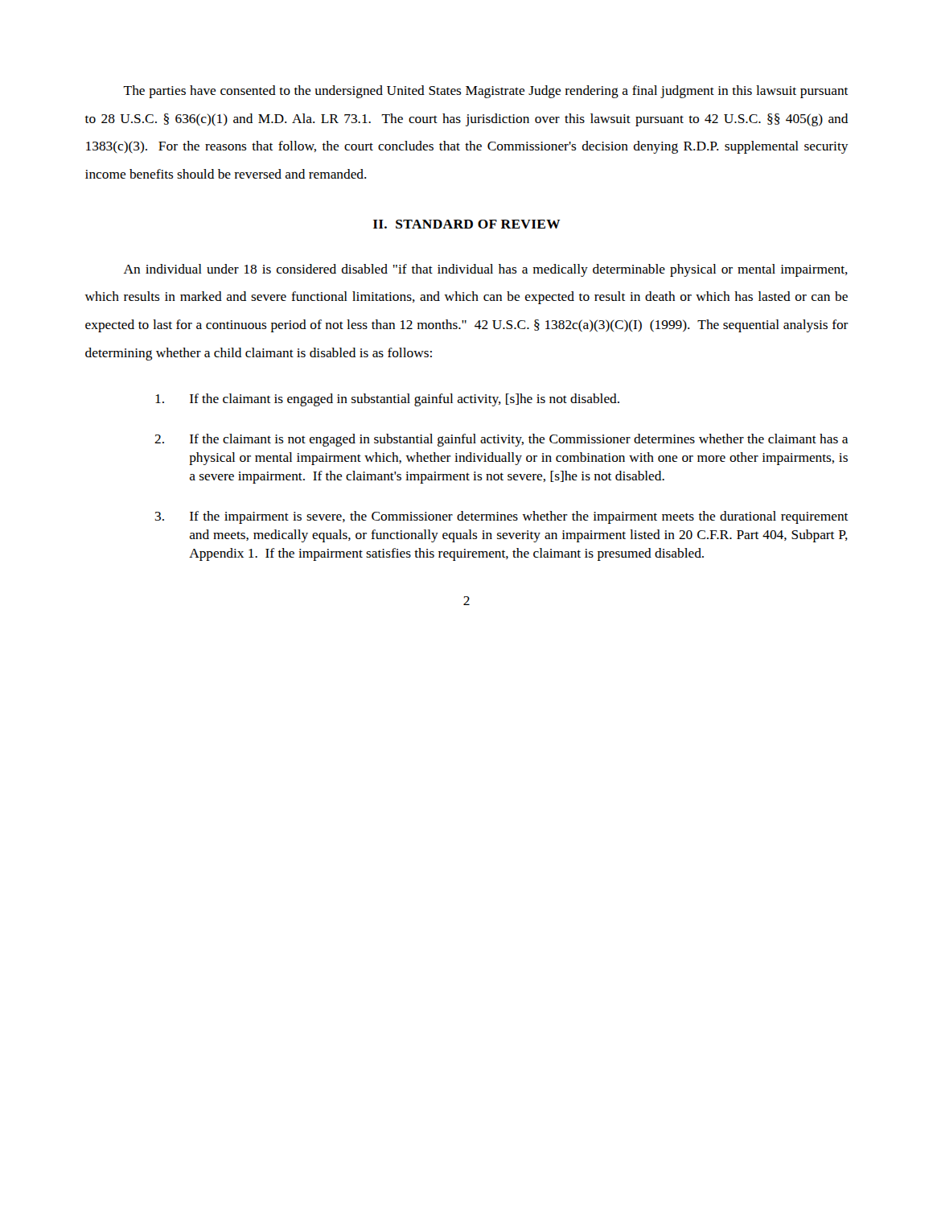The parties have consented to the undersigned United States Magistrate Judge rendering a final judgment in this lawsuit pursuant to 28 U.S.C. § 636(c)(1) and M.D. Ala. LR 73.1. The court has jurisdiction over this lawsuit pursuant to 42 U.S.C. §§ 405(g) and 1383(c)(3). For the reasons that follow, the court concludes that the Commissioner's decision denying R.D.P. supplemental security income benefits should be reversed and remanded.
II. STANDARD OF REVIEW
An individual under 18 is considered disabled "if that individual has a medically determinable physical or mental impairment, which results in marked and severe functional limitations, and which can be expected to result in death or which has lasted or can be expected to last for a continuous period of not less than 12 months." 42 U.S.C. § 1382c(a)(3)(C)(I) (1999). The sequential analysis for determining whether a child claimant is disabled is as follows:
1. If the claimant is engaged in substantial gainful activity, [s]he is not disabled.
2. If the claimant is not engaged in substantial gainful activity, the Commissioner determines whether the claimant has a physical or mental impairment which, whether individually or in combination with one or more other impairments, is a severe impairment. If the claimant's impairment is not severe, [s]he is not disabled.
3. If the impairment is severe, the Commissioner determines whether the impairment meets the durational requirement and meets, medically equals, or functionally equals in severity an impairment listed in 20 C.F.R. Part 404, Subpart P, Appendix 1. If the impairment satisfies this requirement, the claimant is presumed disabled.
2